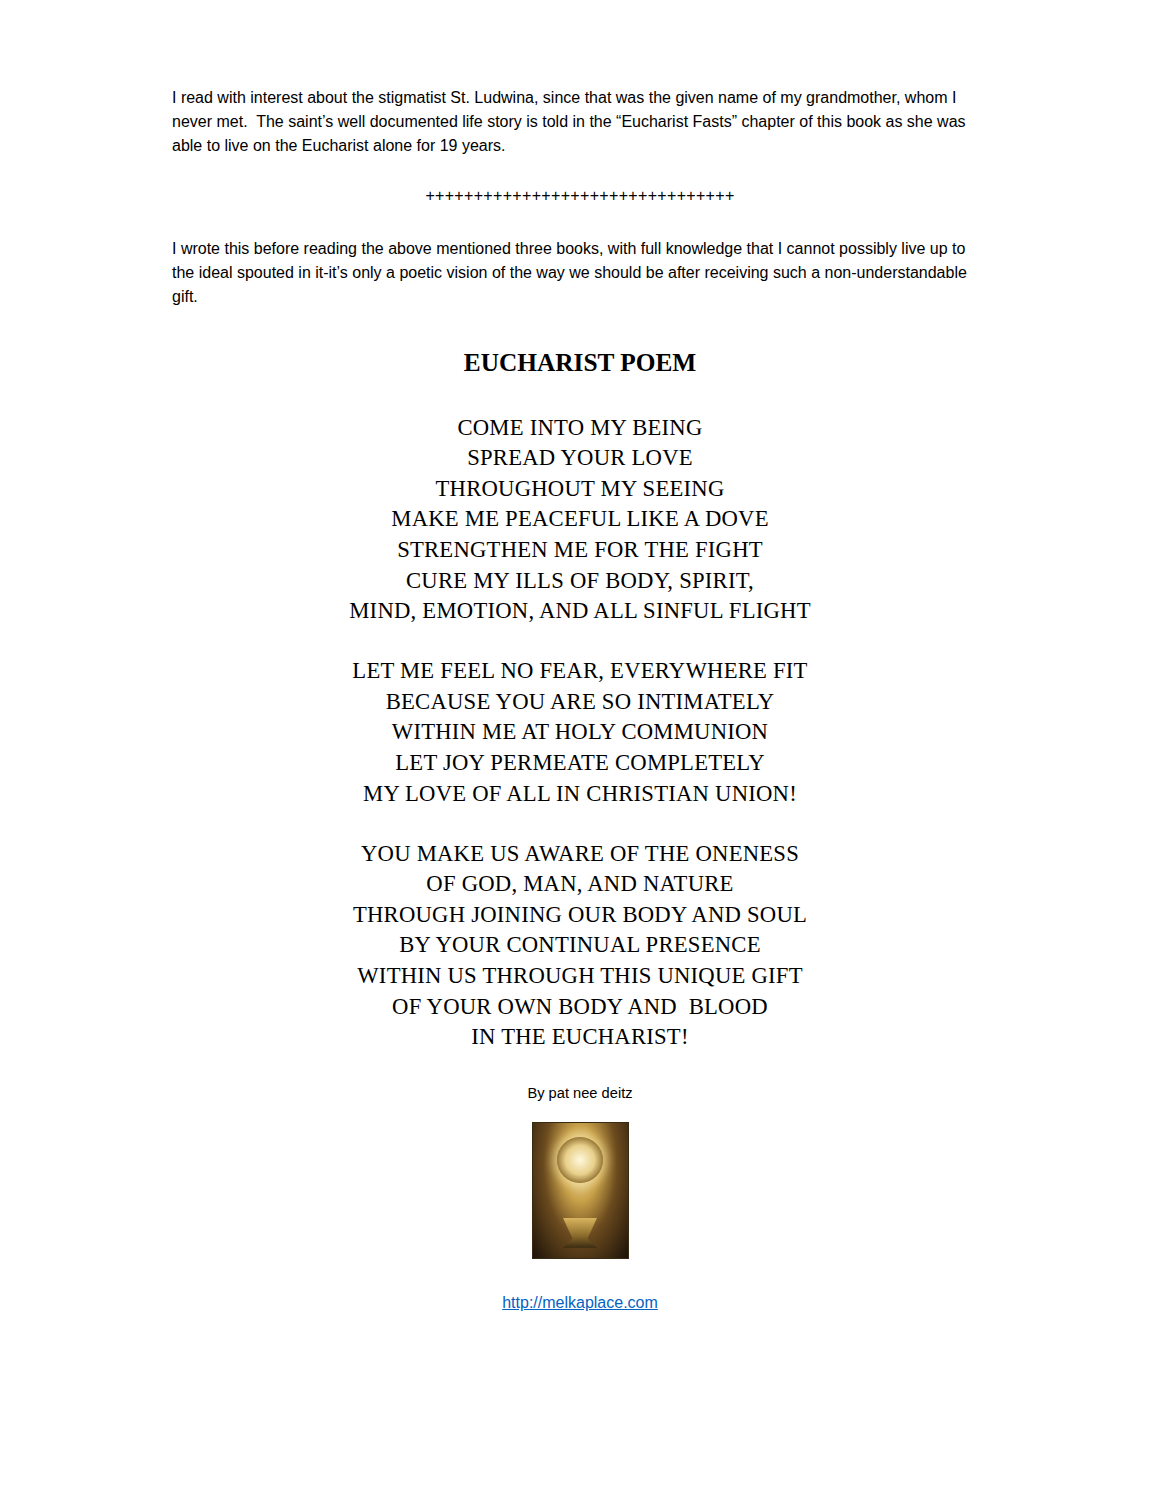I read with interest about the stigmatist St. Ludwina, since that was the given name of my grandmother, whom I never met. The saint’s well documented life story is told in the “Eucharist Fasts” chapter of this book as she was able to live on the Eucharist alone for 19 years.
++++++++++++++++++++++++++++++++
I wrote this before reading the above mentioned three books, with full knowledge that I cannot possibly live up to the ideal spouted in it-it’s only a poetic vision of the way we should be after receiving such a non-understandable gift.
EUCHARIST POEM
COME INTO MY BEING
SPREAD YOUR LOVE
THROUGHOUT MY SEEING
MAKE ME PEACEFUL LIKE A DOVE
STRENGTHEN ME FOR THE FIGHT
CURE MY ILLS OF BODY, SPIRIT,
MIND, EMOTION, AND ALL SINFUL FLIGHT
LET ME FEEL NO FEAR, EVERYWHERE FIT
BECAUSE YOU ARE SO INTIMATELY
WITHIN ME AT HOLY COMMUNION
LET JOY PERMEATE COMPLETELY
MY LOVE OF ALL IN CHRISTIAN UNION!
YOU MAKE US AWARE OF THE ONENESS
OF GOD, MAN, AND NATURE
THROUGH JOINING OUR BODY AND SOUL
BY YOUR CONTINUAL PRESENCE
WITHIN US THROUGH THIS UNIQUE GIFT
OF YOUR OWN BODY AND BLOOD
IN THE EUCHARIST!
By pat nee deitz
http://melkaplace.com